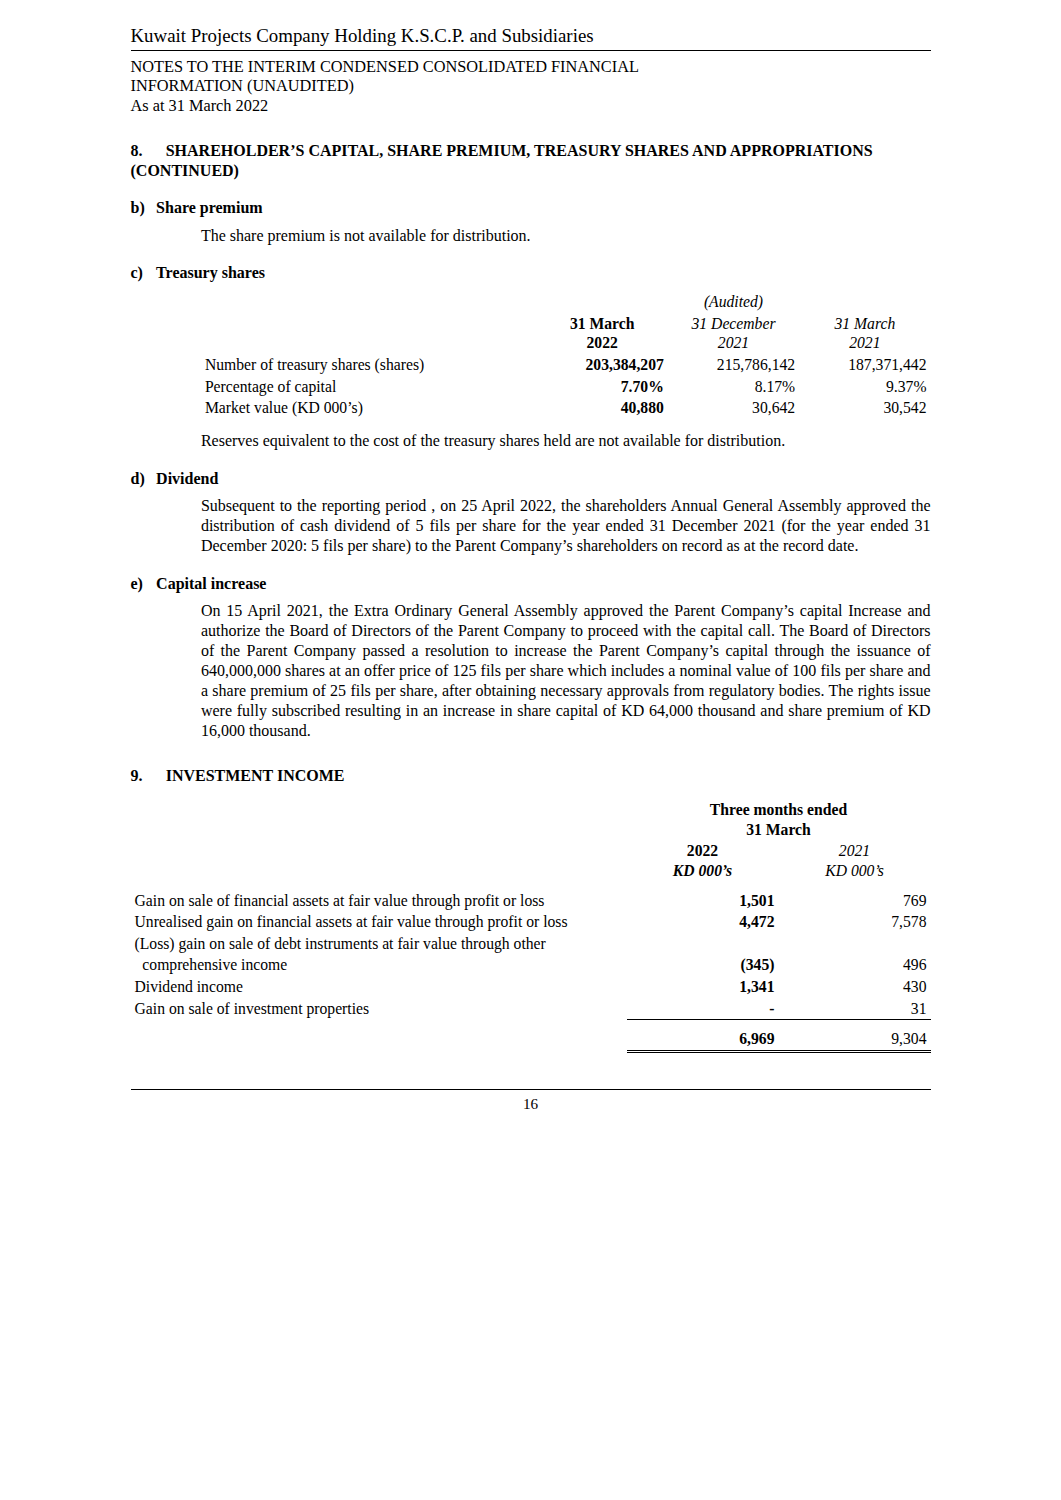Kuwait Projects Company Holding K.S.C.P. and Subsidiaries
NOTES TO THE INTERIM CONDENSED CONSOLIDATED FINANCIAL
INFORMATION (UNAUDITED)
As at 31 March 2022
8. SHAREHOLDER’S CAPITAL, SHARE PREMIUM, TREASURY SHARES AND APPROPRIATIONS (continued)
b) Share premium
The share premium is not available for distribution.
c) Treasury shares
| | | (Audited) | |
| | 31 March 2022 | 31 December 2021 | 31 March 2021 |
| Number of treasury shares (shares) | 203,384,207 | 215,786,142 | 187,371,442 |
| Percentage of capital | 7.70% | 8.17% | 9.37% |
| Market value (KD 000’s) | 40,880 | 30,642 | 30,542 |
Reserves equivalent to the cost of the treasury shares held are not available for distribution.
d) Dividend
Subsequent to the reporting period , on 25 April 2022, the shareholders Annual General Assembly approved the distribution of cash dividend of 5 fils per share for the year ended 31 December 2021 (for the year ended 31 December 2020: 5 fils per share) to the Parent Company’s shareholders on record as at the record date.
e) Capital increase
On 15 April 2021, the Extra Ordinary General Assembly approved the Parent Company’s capital Increase and authorize the Board of Directors of the Parent Company to proceed with the capital call. The Board of Directors of the Parent Company passed a resolution to increase the Parent Company’s capital through the issuance of 640,000,000 shares at an offer price of 125 fils per share which includes a nominal value of 100 fils per share and a share premium of 25 fils per share, after obtaining necessary approvals from regulatory bodies. The rights issue were fully subscribed resulting in an increase in share capital of KD 64,000 thousand and share premium of KD 16,000 thousand.
9. INVESTMENT INCOME
| | Three months ended 31 March |
| | 2022 KD 000’s | 2021 KD 000’s |
| Gain on sale of financial assets at fair value through profit or loss | 1,501 | 769 |
| Unrealised gain on financial assets at fair value through profit or loss | 4,472 | 7,578 |
| (Loss) gain on sale of debt instruments at fair value through other | | |
| comprehensive income | (345) | 496 |
| Dividend income | 1,341 | 430 |
| Gain on sale of investment properties | - | 31 |
| | 6,969 | 9,304 |
16